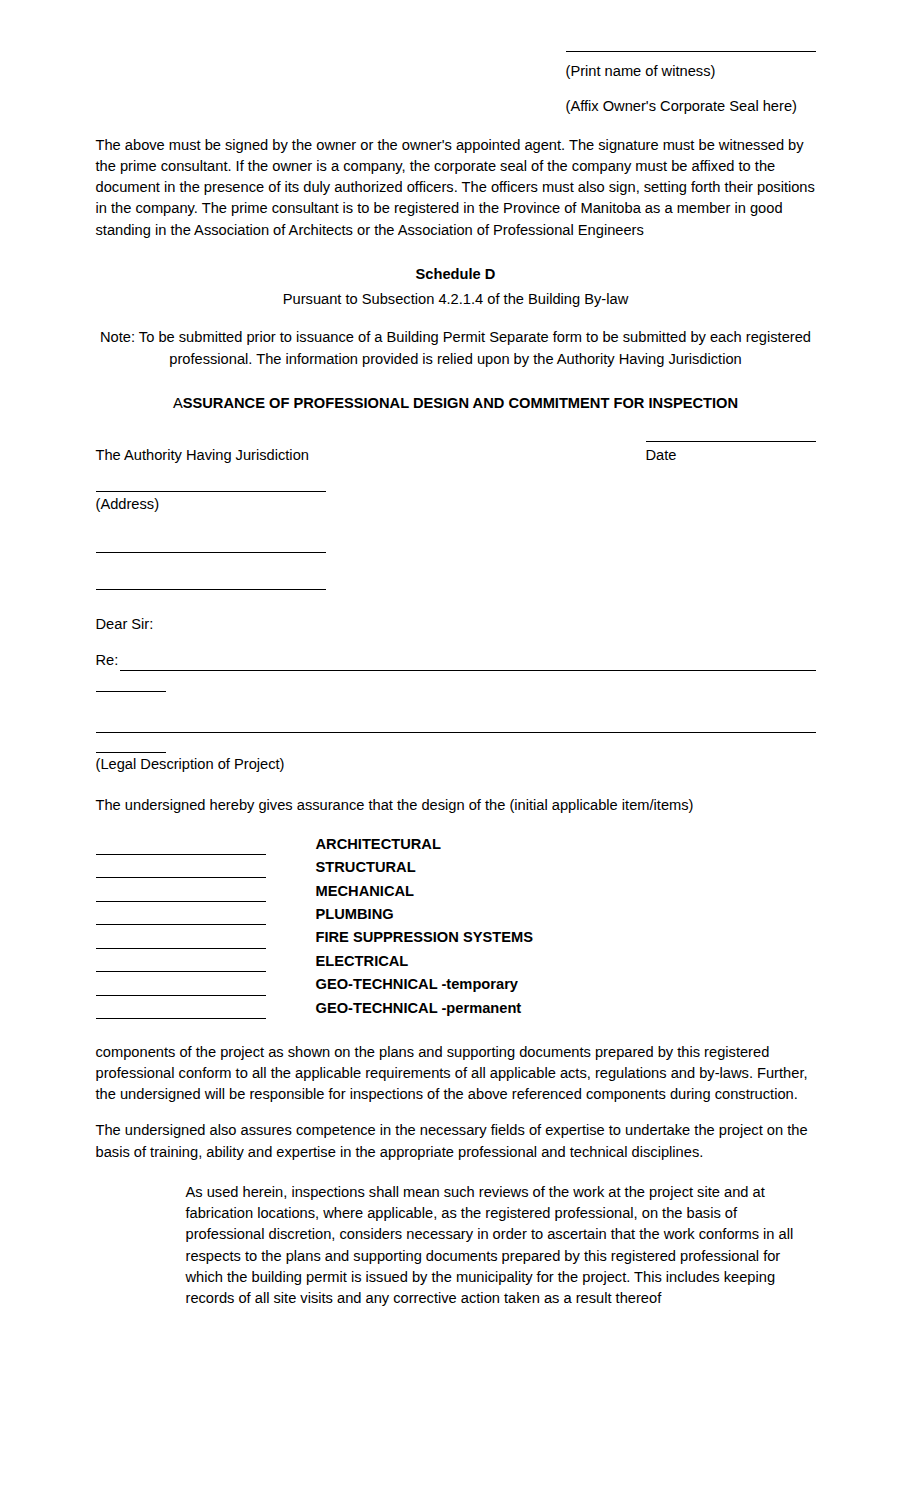(Print name of witness)
(Affix Owner's Corporate Seal here)
The above must be signed by the owner or the owner's appointed agent. The signature must be witnessed by the prime consultant. If the owner is a company, the corporate seal of the company must be affixed to the document in the presence of its duly authorized officers. The officers must also sign, setting forth their positions in the company. The prime consultant is to be registered in the Province of Manitoba as a member in good standing in the Association of Architects or the Association of Professional Engineers
Schedule D
Pursuant to Subsection 4.2.1.4 of the Building By-law
Note: To be submitted prior to issuance of a Building Permit Separate form to be submitted by each registered professional. The information provided is relied upon by the Authority Having Jurisdiction
ASSURANCE OF PROFESSIONAL DESIGN AND COMMITMENT FOR INSPECTION
The Authority Having Jurisdiction
Date
(Address)
Dear Sir:
Re:
(Legal Description of Project)
The undersigned hereby gives assurance that the design of the (initial applicable item/items)
| | ARCHITECTURAL |
| | STRUCTURAL |
| | MECHANICAL |
| | PLUMBING |
| | FIRE SUPPRESSION SYSTEMS |
| | ELECTRICAL |
| | GEO-TECHNICAL -temporary |
| | GEO-TECHNICAL -permanent |
components of the project as shown on the plans and supporting documents prepared by this registered professional conform to all the applicable requirements of all applicable acts, regulations and by-laws. Further, the undersigned will be responsible for inspections of the above referenced components during construction.
The undersigned also assures competence in the necessary fields of expertise to undertake the project on the basis of training, ability and expertise in the appropriate professional and technical disciplines.
As used herein, inspections shall mean such reviews of the work at the project site and at fabrication locations, where applicable, as the registered professional, on the basis of professional discretion, considers necessary in order to ascertain that the work conforms in all respects to the plans and supporting documents prepared by this registered professional for which the building permit is issued by the municipality for the project. This includes keeping records of all site visits and any corrective action taken as a result thereof